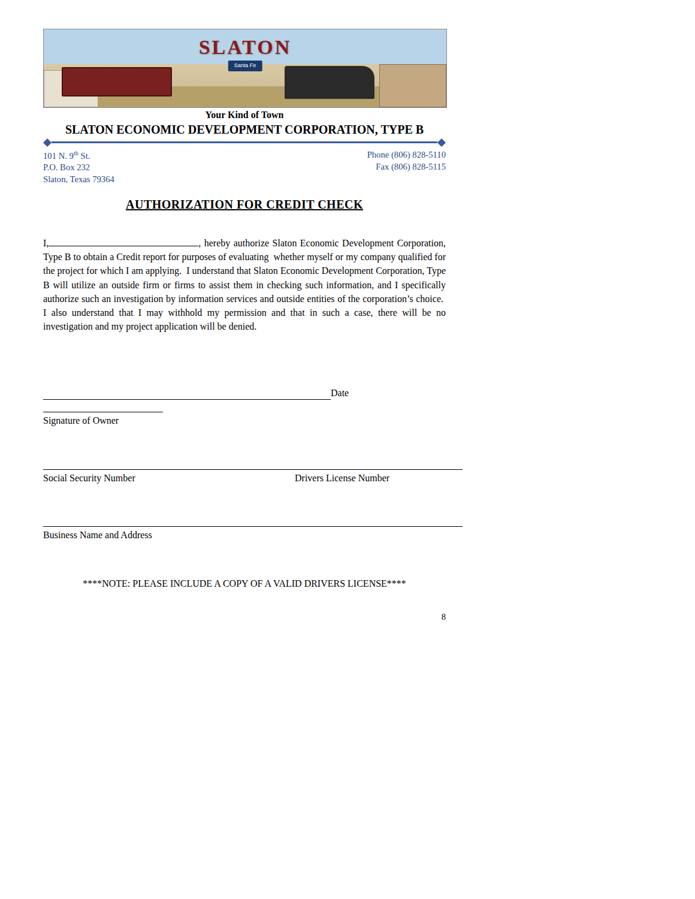SLATON
Santa Fe
Your Kind of Town
SLATON ECONOMIC DEVELOPMENT CORPORATION, TYPE B
101 N. 9th St.
P.O. Box 232
Slaton, Texas 79364
Phone (806) 828-5110
Fax (806) 828-5115
AUTHORIZATION FOR CREDIT CHECK
I, , hereby authorize Slaton Economic Development Corporation, Type B to obtain a Credit report for purposes of evaluating whether myself or my company qualified for the project for which I am applying. I understand that Slaton Economic Development Corporation, Type B will utilize an outside firm or firms to assist them in checking such information, and I specifically authorize such an investigation by information services and outside entities of the corporation’s choice. I also understand that I may withhold my permission and that in such a case, there will be no investigation and my project application will be denied.
Date
Signature of Owner
Social Security Number Drivers License Number
Business Name and Address
****NOTE: PLEASE INCLUDE A COPY OF A VALID DRIVERS LICENSE****
8